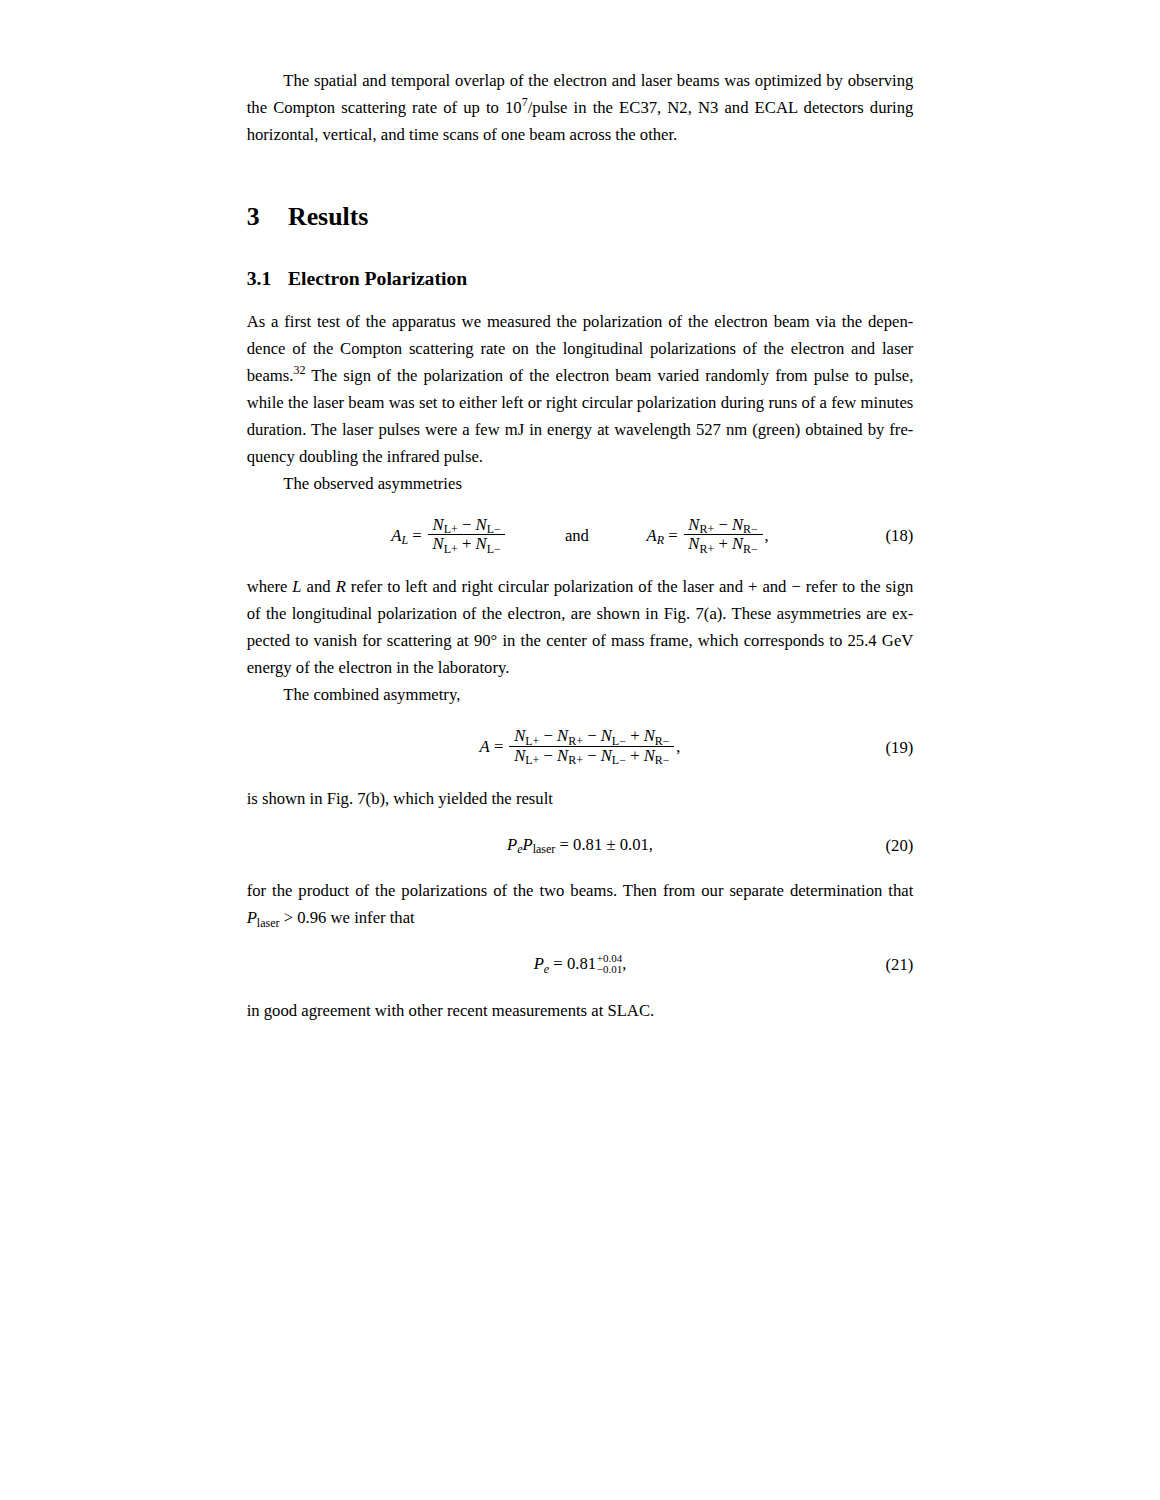The spatial and temporal overlap of the electron and laser beams was optimized by observing the Compton scattering rate of up to 107/pulse in the EC37, N2, N3 and ECAL detectors during horizontal, vertical, and time scans of one beam across the other.
3 Results
3.1 Electron Polarization
As a first test of the apparatus we measured the polarization of the electron beam via the dependence of the Compton scattering rate on the longitudinal polarizations of the electron and laser beams.32 The sign of the polarization of the electron beam varied randomly from pulse to pulse, while the laser beam was set to either left or right circular polarization during runs of a few minutes duration. The laser pulses were a few mJ in energy at wavelength 527 nm (green) obtained by frequency doubling the infrared pulse.
The observed asymmetries
AL = NL+ − NL−NL+ + NL− and AR = NR+ − NR−NR+ + NR−, (18)
where L and R refer to left and right circular polarization of the laser and + and − refer to the sign of the longitudinal polarization of the electron, are shown in Fig. 7(a). These asymmetries are expected to vanish for scattering at 90° in the center of mass frame, which corresponds to 25.4 GeV energy of the electron in the laboratory.
The combined asymmetry,
A = NL+ − NR+ − NL− + NR−NL+ − NR+ − NL− + NR−, (19)
is shown in Fig. 7(b), which yielded the result
PeP laser = 0.81 ± 0.01, (20)
for the product of the polarizations of the two beams. Then from our separate determination that Plaser > 0.96 we infer that
Pe = 0.81+0.04−0.01, (21)
in good agreement with other recent measurements at SLAC.